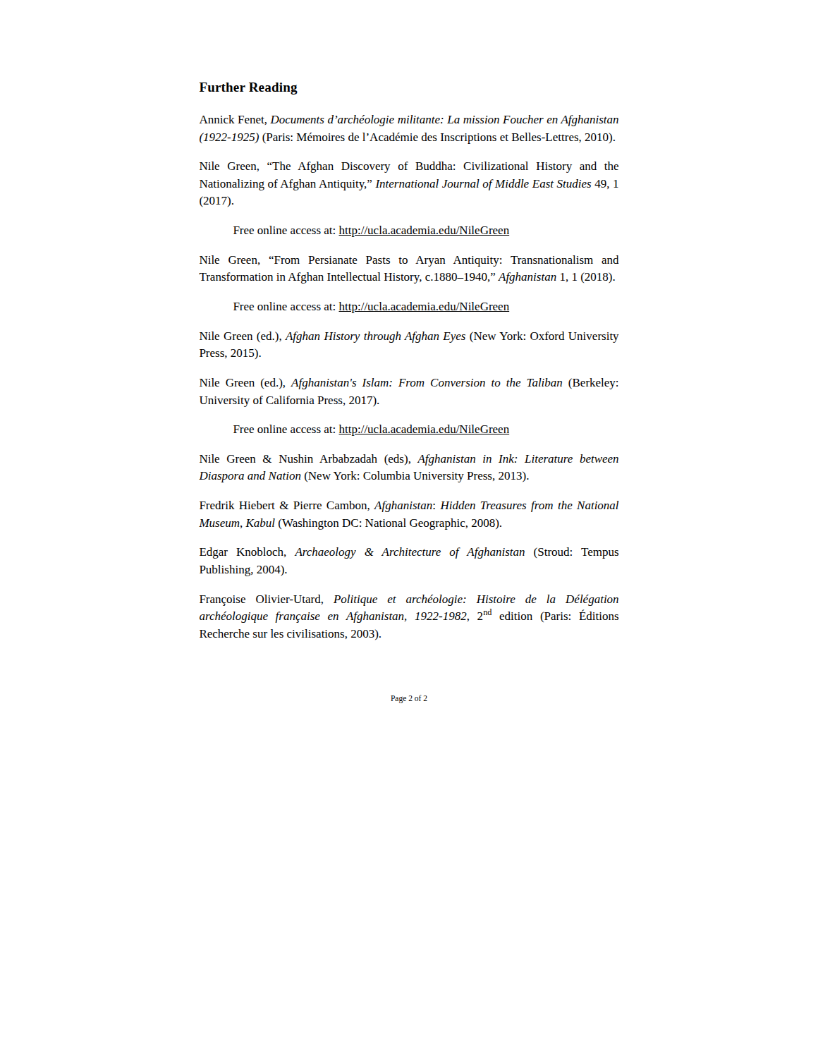Further Reading
Annick Fenet, Documents d’archéologie militante: La mission Foucher en Afghanistan (1922-1925) (Paris: Mémoires de l’Académie des Inscriptions et Belles-Lettres, 2010).
Nile Green, “The Afghan Discovery of Buddha: Civilizational History and the Nationalizing of Afghan Antiquity,” International Journal of Middle East Studies 49, 1 (2017).
Free online access at: http://ucla.academia.edu/NileGreen
Nile Green, “From Persianate Pasts to Aryan Antiquity: Transnationalism and Transformation in Afghan Intellectual History, c.1880–1940,” Afghanistan 1, 1 (2018).
Free online access at: http://ucla.academia.edu/NileGreen
Nile Green (ed.), Afghan History through Afghan Eyes (New York: Oxford University Press, 2015).
Nile Green (ed.), Afghanistan's Islam: From Conversion to the Taliban (Berkeley: University of California Press, 2017).
Free online access at: http://ucla.academia.edu/NileGreen
Nile Green & Nushin Arbabzadah (eds), Afghanistan in Ink: Literature between Diaspora and Nation (New York: Columbia University Press, 2013).
Fredrik Hiebert & Pierre Cambon, Afghanistan: Hidden Treasures from the National Museum, Kabul (Washington DC: National Geographic, 2008).
Edgar Knobloch, Archaeology & Architecture of Afghanistan (Stroud: Tempus Publishing, 2004).
Françoise Olivier-Utard, Politique et archéologie: Histoire de la Délégation archéologique française en Afghanistan, 1922-1982, 2nd edition (Paris: Éditions Recherche sur les civilisations, 2003).
Page 2 of 2